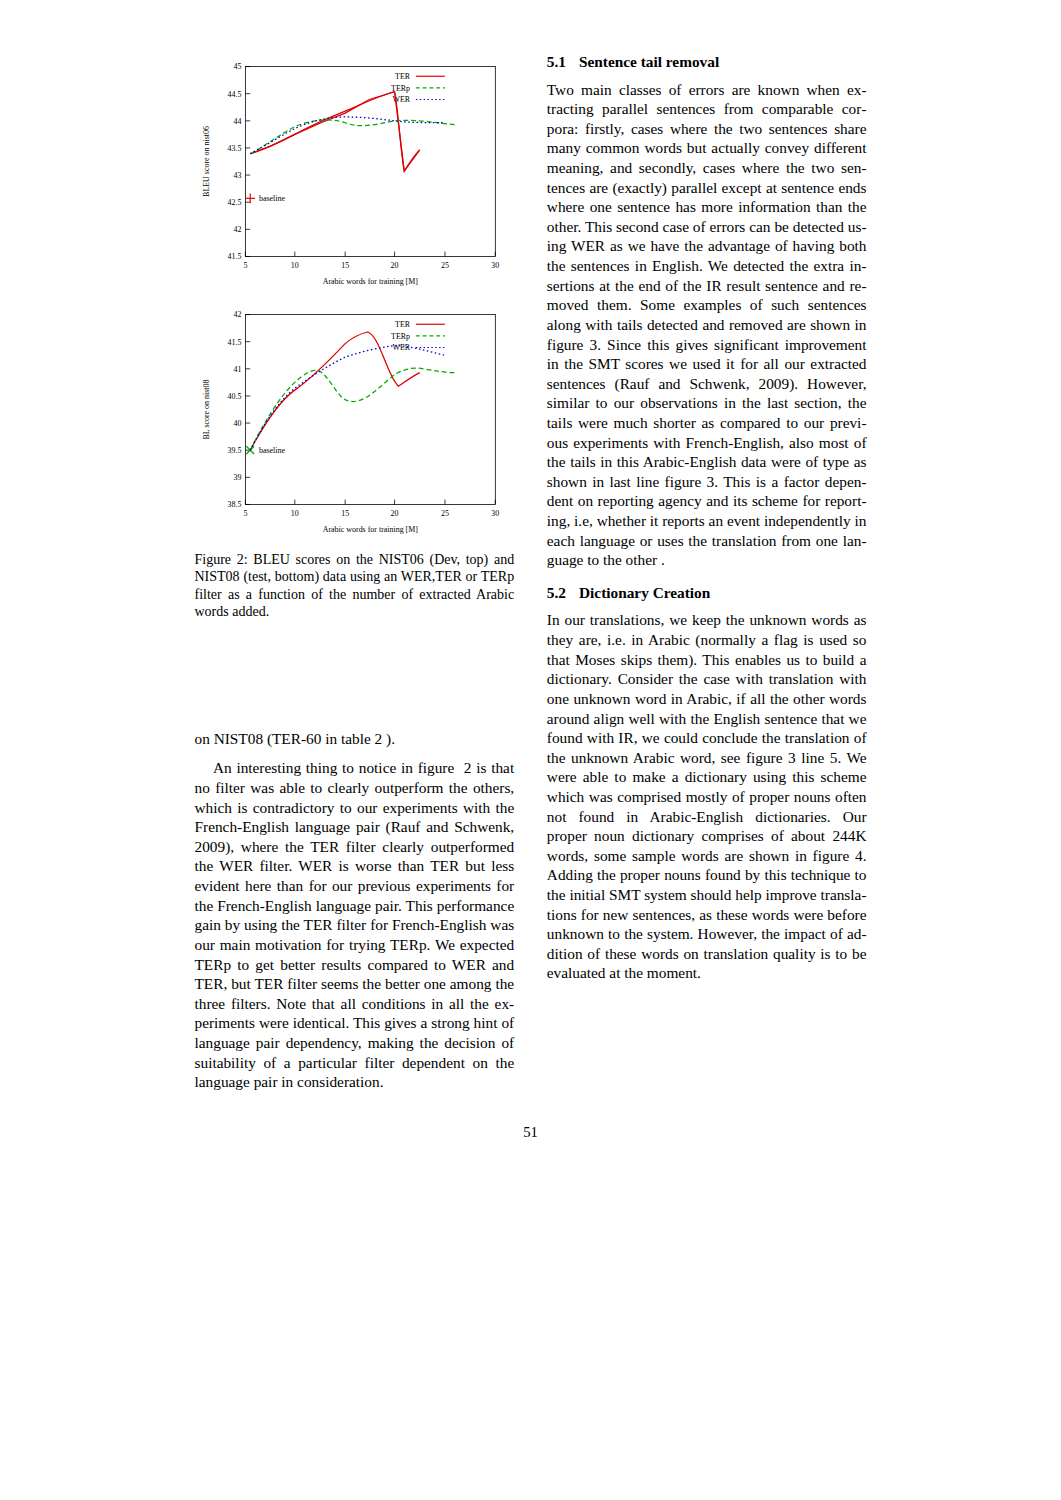45 44.5 44 43.5 43 42.5 42 41.5 5 10 15 20 25 30 Arabic words for training [M] BLEU score on nist06 TER TERp WER baseline 42 41.5 41 40.5 40 39.5 39 38.5 5 10 15 20 25 30 Arabic words for training [M] BL score on nist08 TER TERp WER baseline
Figure 2: BLEU scores on the NIST06 (Dev, top) and NIST08 (test, bottom) data using an WER,TER or TERp filter as a function of the number of extracted Arabic words added.
on NIST08 (TER-60 in table 2 ).
An interesting thing to notice in figure 2 is that no filter was able to clearly outperform the others, which is contradictory to our experiments with the French-English language pair (Rauf and Schwenk, 2009), where the TER filter clearly outperformed the WER filter. WER is worse than TER but less evident here than for our previous experiments for the French-English language pair. This performance gain by using the TER filter for French-English was our main motivation for trying TERp. We expected TERp to get better results compared to WER and TER, but TER filter seems the better one among the three filters. Note that all conditions in all the experiments were identical. This gives a strong hint of language pair dependency, making the decision of suitability of a particular filter dependent on the language pair in consideration.
5.1 Sentence tail removal
Two main classes of errors are known when extracting parallel sentences from comparable corpora: firstly, cases where the two sentences share many common words but actually convey different meaning, and secondly, cases where the two sentences are (exactly) parallel except at sentence ends where one sentence has more information than the other. This second case of errors can be detected using WER as we have the advantage of having both the sentences in English. We detected the extra insertions at the end of the IR result sentence and removed them. Some examples of such sentences along with tails detected and removed are shown in figure 3. Since this gives significant improvement in the SMT scores we used it for all our extracted sentences (Rauf and Schwenk, 2009). However, similar to our observations in the last section, the tails were much shorter as compared to our previous experiments with French-English, also most of the tails in this Arabic-English data were of type as shown in last line figure 3. This is a factor dependent on reporting agency and its scheme for reporting, i.e, whether it reports an event independently in each language or uses the translation from one language to the other .
5.2 Dictionary Creation
In our translations, we keep the unknown words as they are, i.e. in Arabic (normally a flag is used so that Moses skips them). This enables us to build a dictionary. Consider the case with translation with one unknown word in Arabic, if all the other words around align well with the English sentence that we found with IR, we could conclude the translation of the unknown Arabic word, see figure 3 line 5. We were able to make a dictionary using this scheme which was comprised mostly of proper nouns often not found in Arabic-English dictionaries. Our proper noun dictionary comprises of about 244K words, some sample words are shown in figure 4. Adding the proper nouns found by this technique to the initial SMT system should help improve translations for new sentences, as these words were before unknown to the system. However, the impact of addition of these words on translation quality is to be evaluated at the moment.
51